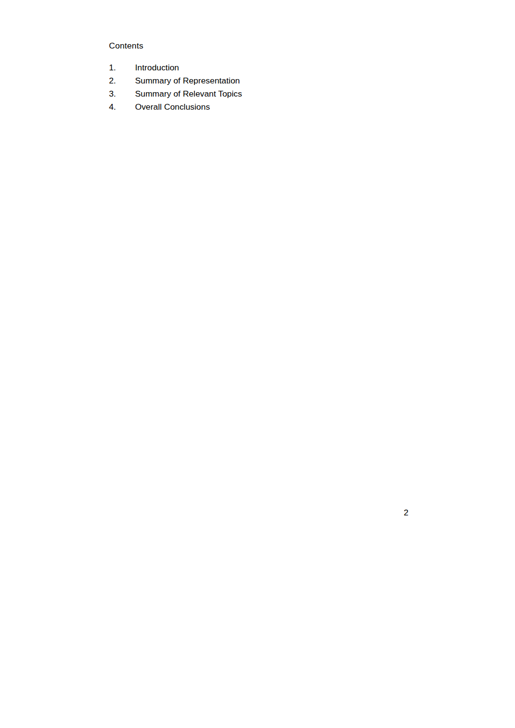Contents
1. Introduction
2. Summary of Representation
3. Summary of Relevant Topics
4. Overall Conclusions
2